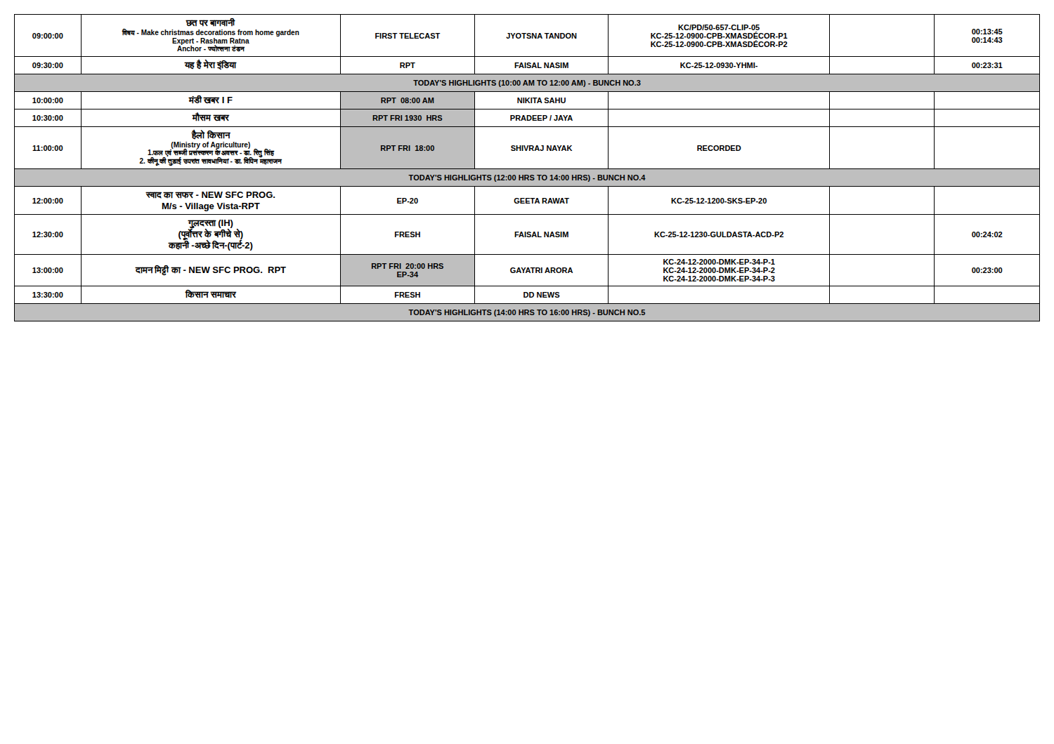| 09:00:00 | छत पर बागवानी विषय - Make christmas decorations from home garden Expert - Rasham Ratna Anchor - ज्योत्सना टंडन | FIRST TELECAST | JYOTSNA TANDON | KC/PD/50-657-CLIP-05 KC-25-12-0900-CPB-XMASDÉCOR-P1 KC-25-12-0900-CPB-XMASDÉCOR-P2 | | 00:13:45 00:14:43 |
| 09:30:00 | यह है मेरा इंडिया | RPT | FAISAL NASIM | KC-25-12-0930-YHMI- | | 00:23:31 |
| TODAY'S HIGHLIGHTS (10:00 AM TO 12:00 AM) - BUNCH NO.3 |
| 10:00:00 | मंडी खबर I F | RPT 08:00 AM | NIKITA SAHU | | | |
| 10:30:00 | मौसम खबर | RPT FRI 1930 HRS | PRADEEP / JAYA | | | |
| 11:00:00 | हैलो किसान (Ministry of Agriculture) 1.फल एवं सब्जी प्रसंस्करण के अवसर - डा. रितु सिंह 2. कीनू की तुड़ाई उपरांत सावधानियां - डा. विपिन महाराजन | RPT FRI 18:00 | SHIVRAJ NAYAK | RECORDED | | |
| TODAY'S HIGHLIGHTS (12:00 HRS TO 14:00 HRS) - BUNCH NO.4 |
| 12:00:00 | स्वाद का सफर - NEW SFC PROG. M/s - Village Vista-RPT | EP-20 | GEETA RAWAT | KC-25-12-1200-SKS-EP-20 | | |
| 12:30:00 | गुलदस्ता (IH) (पूर्वोत्तर के बगीचे से) कहानी -अच्छे दिन-(पार्ट-2) | FRESH | FAISAL NASIM | KC-25-12-1230-GULDASTA-ACD-P2 | | 00:24:02 |
| 13:00:00 | दामन मिट्टी का - NEW SFC PROG. RPT | RPT FRI 20:00 HRS EP-34 | GAYATRI ARORA | KC-24-12-2000-DMK-EP-34-P-1 KC-24-12-2000-DMK-EP-34-P-2 KC-24-12-2000-DMK-EP-34-P-3 | | 00:23:00 |
| 13:30:00 | किसान समाचार | FRESH | DD NEWS | | | |
| TODAY'S HIGHLIGHTS (14:00 HRS TO 16:00 HRS) - BUNCH NO.5 |